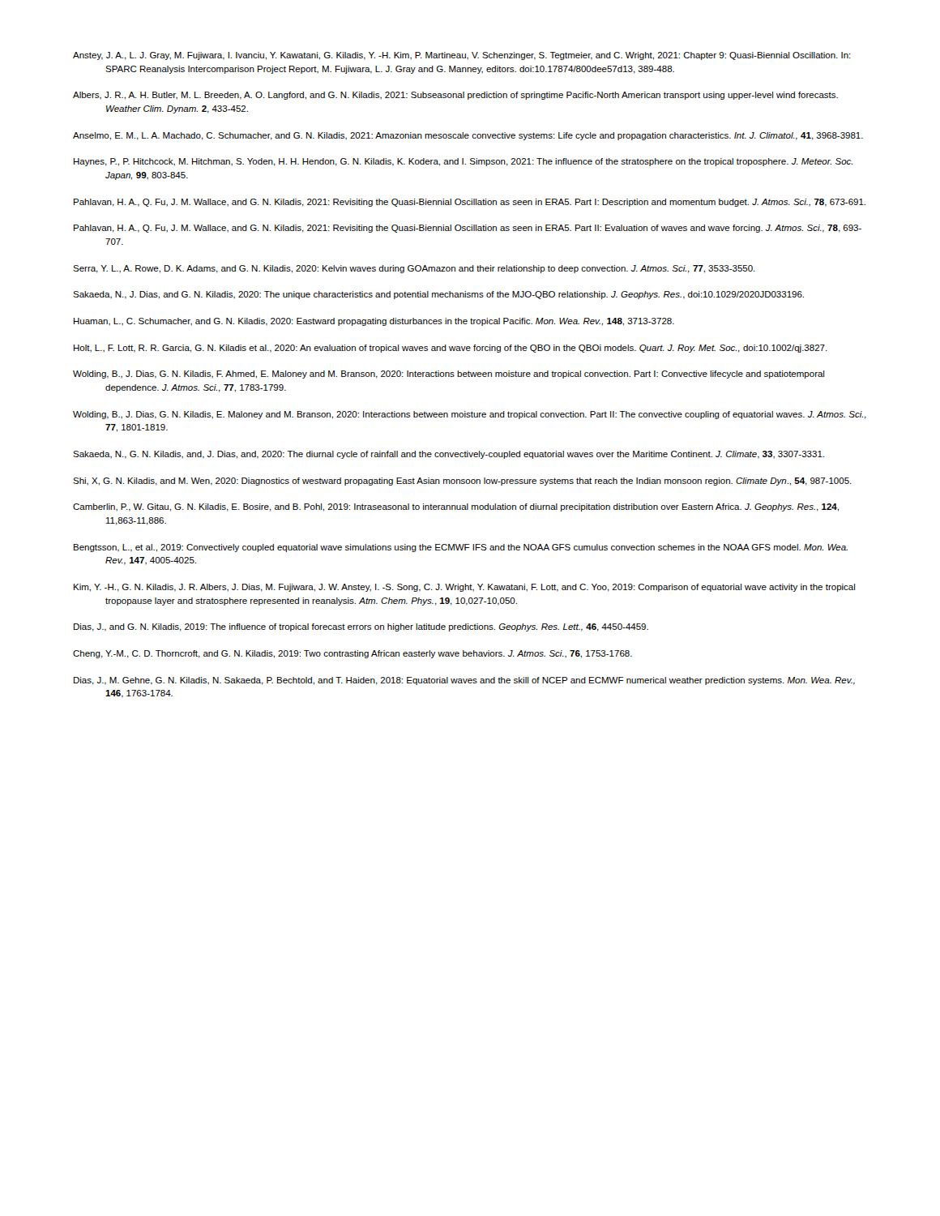Anstey, J. A., L. J. Gray, M. Fujiwara, I. Ivanciu, Y. Kawatani, G. Kiladis, Y. -H. Kim, P. Martineau, V. Schenzinger, S. Tegtmeier, and C. Wright, 2021: Chapter 9: Quasi-Biennial Oscillation. In: SPARC Reanalysis Intercomparison Project Report, M. Fujiwara, L. J. Gray and G. Manney, editors. doi:10.17874/800dee57d13, 389-488.
Albers, J. R., A. H. Butler, M. L. Breeden, A. O. Langford, and G. N. Kiladis, 2021: Subseasonal prediction of springtime Pacific-North American transport using upper-level wind forecasts. Weather Clim. Dynam. 2, 433-452.
Anselmo, E. M., L. A. Machado, C. Schumacher, and G. N. Kiladis, 2021: Amazonian mesoscale convective systems: Life cycle and propagation characteristics. Int. J. Climatol., 41, 3968-3981.
Haynes, P., P. Hitchcock, M. Hitchman, S. Yoden, H. H. Hendon, G. N. Kiladis, K. Kodera, and I. Simpson, 2021: The influence of the stratosphere on the tropical troposphere. J. Meteor. Soc. Japan, 99, 803-845.
Pahlavan, H. A., Q. Fu, J. M. Wallace, and G. N. Kiladis, 2021: Revisiting the Quasi-Biennial Oscillation as seen in ERA5. Part I: Description and momentum budget. J. Atmos. Sci., 78, 673-691.
Pahlavan, H. A., Q. Fu, J. M. Wallace, and G. N. Kiladis, 2021: Revisiting the Quasi-Biennial Oscillation as seen in ERA5. Part II: Evaluation of waves and wave forcing. J. Atmos. Sci., 78, 693-707.
Serra, Y. L., A. Rowe, D. K. Adams, and G. N. Kiladis, 2020: Kelvin waves during GOAmazon and their relationship to deep convection. J. Atmos. Sci., 77, 3533-3550.
Sakaeda, N., J. Dias, and G. N. Kiladis, 2020: The unique characteristics and potential mechanisms of the MJO-QBO relationship. J. Geophys. Res., doi:10.1029/2020JD033196.
Huaman, L., C. Schumacher, and G. N. Kiladis, 2020: Eastward propagating disturbances in the tropical Pacific. Mon. Wea. Rev., 148, 3713-3728.
Holt, L., F. Lott, R. R. Garcia, G. N. Kiladis et al., 2020: An evaluation of tropical waves and wave forcing of the QBO in the QBOi models. Quart. J. Roy. Met. Soc., doi:10.1002/qj.3827.
Wolding, B., J. Dias, G. N. Kiladis, F. Ahmed, E. Maloney and M. Branson, 2020: Interactions between moisture and tropical convection. Part I: Convective lifecycle and spatiotemporal dependence. J. Atmos. Sci., 77, 1783-1799.
Wolding, B., J. Dias, G. N. Kiladis, E. Maloney and M. Branson, 2020: Interactions between moisture and tropical convection. Part II: The convective coupling of equatorial waves. J. Atmos. Sci., 77, 1801-1819.
Sakaeda, N., G. N. Kiladis, and, J. Dias, and, 2020: The diurnal cycle of rainfall and the convectively-coupled equatorial waves over the Maritime Continent. J. Climate, 33, 3307-3331.
Shi, X, G. N. Kiladis, and M. Wen, 2020: Diagnostics of westward propagating East Asian monsoon low-pressure systems that reach the Indian monsoon region. Climate Dyn., 54, 987-1005.
Camberlin, P., W. Gitau, G. N. Kiladis, E. Bosire, and B. Pohl, 2019: Intraseasonal to interannual modulation of diurnal precipitation distribution over Eastern Africa. J. Geophys. Res., 124, 11,863-11,886.
Bengtsson, L., et al., 2019: Convectively coupled equatorial wave simulations using the ECMWF IFS and the NOAA GFS cumulus convection schemes in the NOAA GFS model. Mon. Wea. Rev., 147, 4005-4025.
Kim, Y. -H., G. N. Kiladis, J. R. Albers, J. Dias, M. Fujiwara, J. W. Anstey, I. -S. Song, C. J. Wright, Y. Kawatani, F. Lott, and C. Yoo, 2019: Comparison of equatorial wave activity in the tropical tropopause layer and stratosphere represented in reanalysis. Atm. Chem. Phys., 19, 10,027-10,050.
Dias, J., and G. N. Kiladis, 2019: The influence of tropical forecast errors on higher latitude predictions. Geophys. Res. Lett., 46, 4450-4459.
Cheng, Y.-M., C. D. Thorncroft, and G. N. Kiladis, 2019: Two contrasting African easterly wave behaviors. J. Atmos. Sci., 76, 1753-1768.
Dias, J., M. Gehne, G. N. Kiladis, N. Sakaeda, P. Bechtold, and T. Haiden, 2018: Equatorial waves and the skill of NCEP and ECMWF numerical weather prediction systems. Mon. Wea. Rev., 146, 1763-1784.